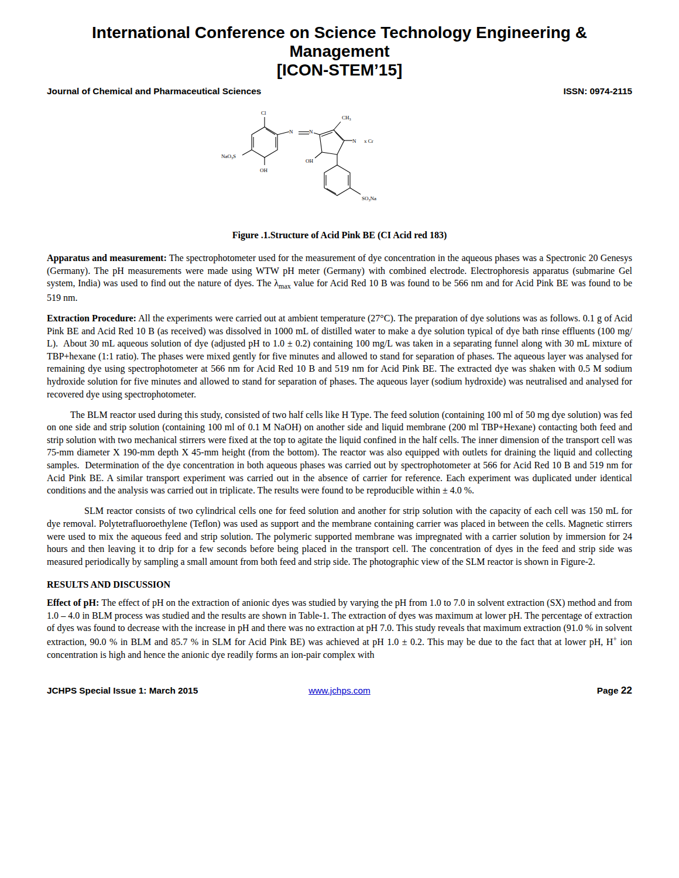International Conference on Science Technology Engineering & Management
[ICON-STEM’15]
Journal of Chemical and Pharmaceutical Sciences ISSN: 0974-2115
Cl NaO3S OH N N CH3 N OH x Cr SO3Na
Figure .1.Structure of Acid Pink BE (CI Acid red 183)
Apparatus and measurement: The spectrophotometer used for the measurement of dye concentration in the aqueous phases was a Spectronic 20 Genesys (Germany). The pH measurements were made using WTW pH meter (Germany) with combined electrode. Electrophoresis apparatus (submarine Gel system, India) was used to find out the nature of dyes. The λmax value for Acid Red 10 B was found to be 566 nm and for Acid Pink BE was found to be 519 nm.
Extraction Procedure: All the experiments were carried out at ambient temperature (27°C). The preparation of dye solutions was as follows. 0.1 g of Acid Pink BE and Acid Red 10 B (as received) was dissolved in 1000 mL of distilled water to make a dye solution typical of dye bath rinse effluents (100 mg/ L). About 30 mL aqueous solution of dye (adjusted pH to 1.0 ± 0.2) containing 100 mg/L was taken in a separating funnel along with 30 mL mixture of TBP+hexane (1:1 ratio). The phases were mixed gently for five minutes and allowed to stand for separation of phases. The aqueous layer was analysed for remaining dye using spectrophotometer at 566 nm for Acid Red 10 B and 519 nm for Acid Pink BE. The extracted dye was shaken with 0.5 M sodium hydroxide solution for five minutes and allowed to stand for separation of phases. The aqueous layer (sodium hydroxide) was neutralised and analysed for recovered dye using spectrophotometer.
The BLM reactor used during this study, consisted of two half cells like H Type. The feed solution (containing 100 ml of 50 mg dye solution) was fed on one side and strip solution (containing 100 ml of 0.1 M NaOH) on another side and liquid membrane (200 ml TBP+Hexane) contacting both feed and strip solution with two mechanical stirrers were fixed at the top to agitate the liquid confined in the half cells. The inner dimension of the transport cell was 75-mm diameter X 190-mm depth X 45-mm height (from the bottom). The reactor was also equipped with outlets for draining the liquid and collecting samples. Determination of the dye concentration in both aqueous phases was carried out by spectrophotometer at 566 for Acid Red 10 B and 519 nm for Acid Pink BE. A similar transport experiment was carried out in the absence of carrier for reference. Each experiment was duplicated under identical conditions and the analysis was carried out in triplicate. The results were found to be reproducible within ± 4.0 %.
SLM reactor consists of two cylindrical cells one for feed solution and another for strip solution with the capacity of each cell was 150 mL for dye removal. Polytetrafluoroethylene (Teflon) was used as support and the membrane containing carrier was placed in between the cells. Magnetic stirrers were used to mix the aqueous feed and strip solution. The polymeric supported membrane was impregnated with a carrier solution by immersion for 24 hours and then leaving it to drip for a few seconds before being placed in the transport cell. The concentration of dyes in the feed and strip side was measured periodically by sampling a small amount from both feed and strip side. The photographic view of the SLM reactor is shown in Figure-2.
RESULTS AND DISCUSSION
Effect of pH: The effect of pH on the extraction of anionic dyes was studied by varying the pH from 1.0 to 7.0 in solvent extraction (SX) method and from 1.0 – 4.0 in BLM process was studied and the results are shown in Table-1. The extraction of dyes was maximum at lower pH. The percentage of extraction of dyes was found to decrease with the increase in pH and there was no extraction at pH 7.0. This study reveals that maximum extraction (91.0 % in solvent extraction, 90.0 % in BLM and 85.7 % in SLM for Acid Pink BE) was achieved at pH 1.0 ± 0.2. This may be due to the fact that at lower pH, H+ ion concentration is high and hence the anionic dye readily forms an ion-pair complex with
JCHPS Special Issue 1: March 2015 www.jchps.com Page 22